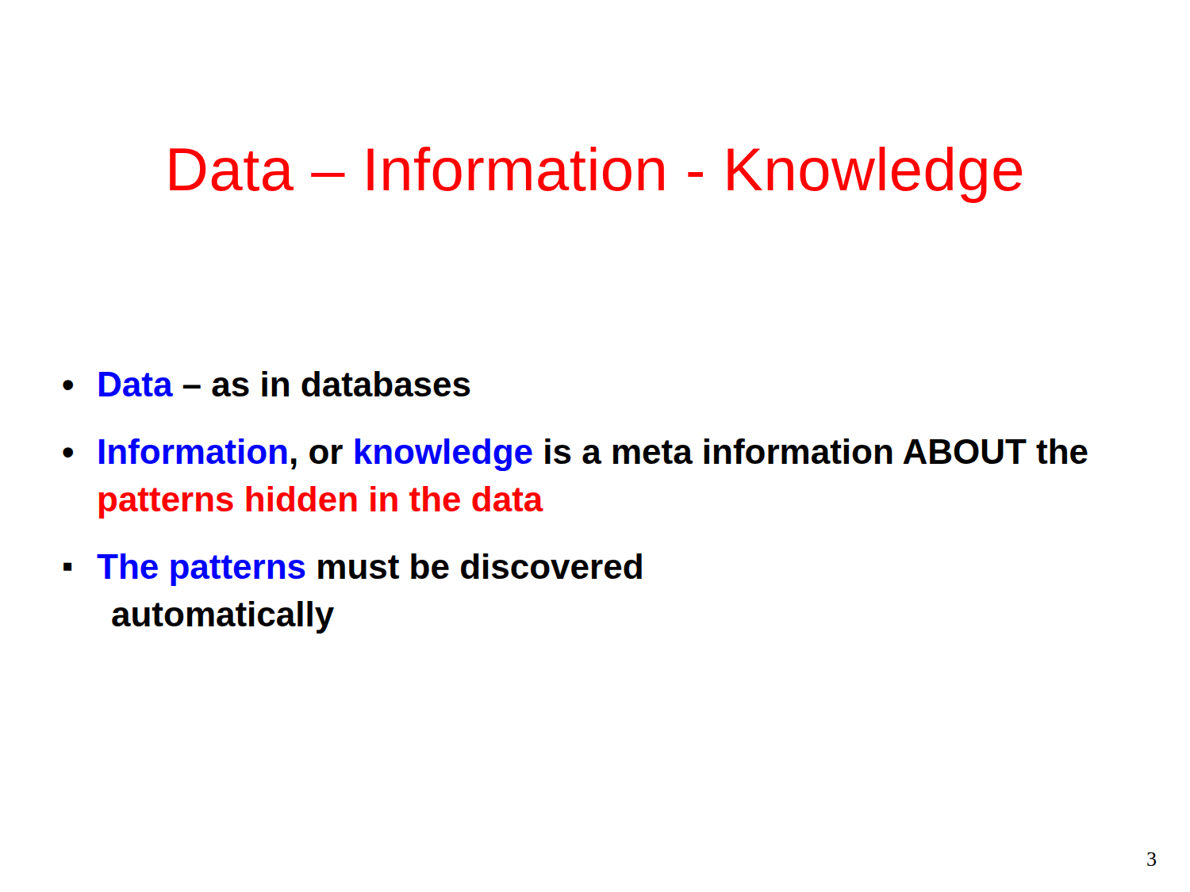Data – Information - Knowledge
Data – as in databases
Information, or knowledge is a meta information ABOUT the patterns hidden in the data
The patterns must be discovered automatically
3